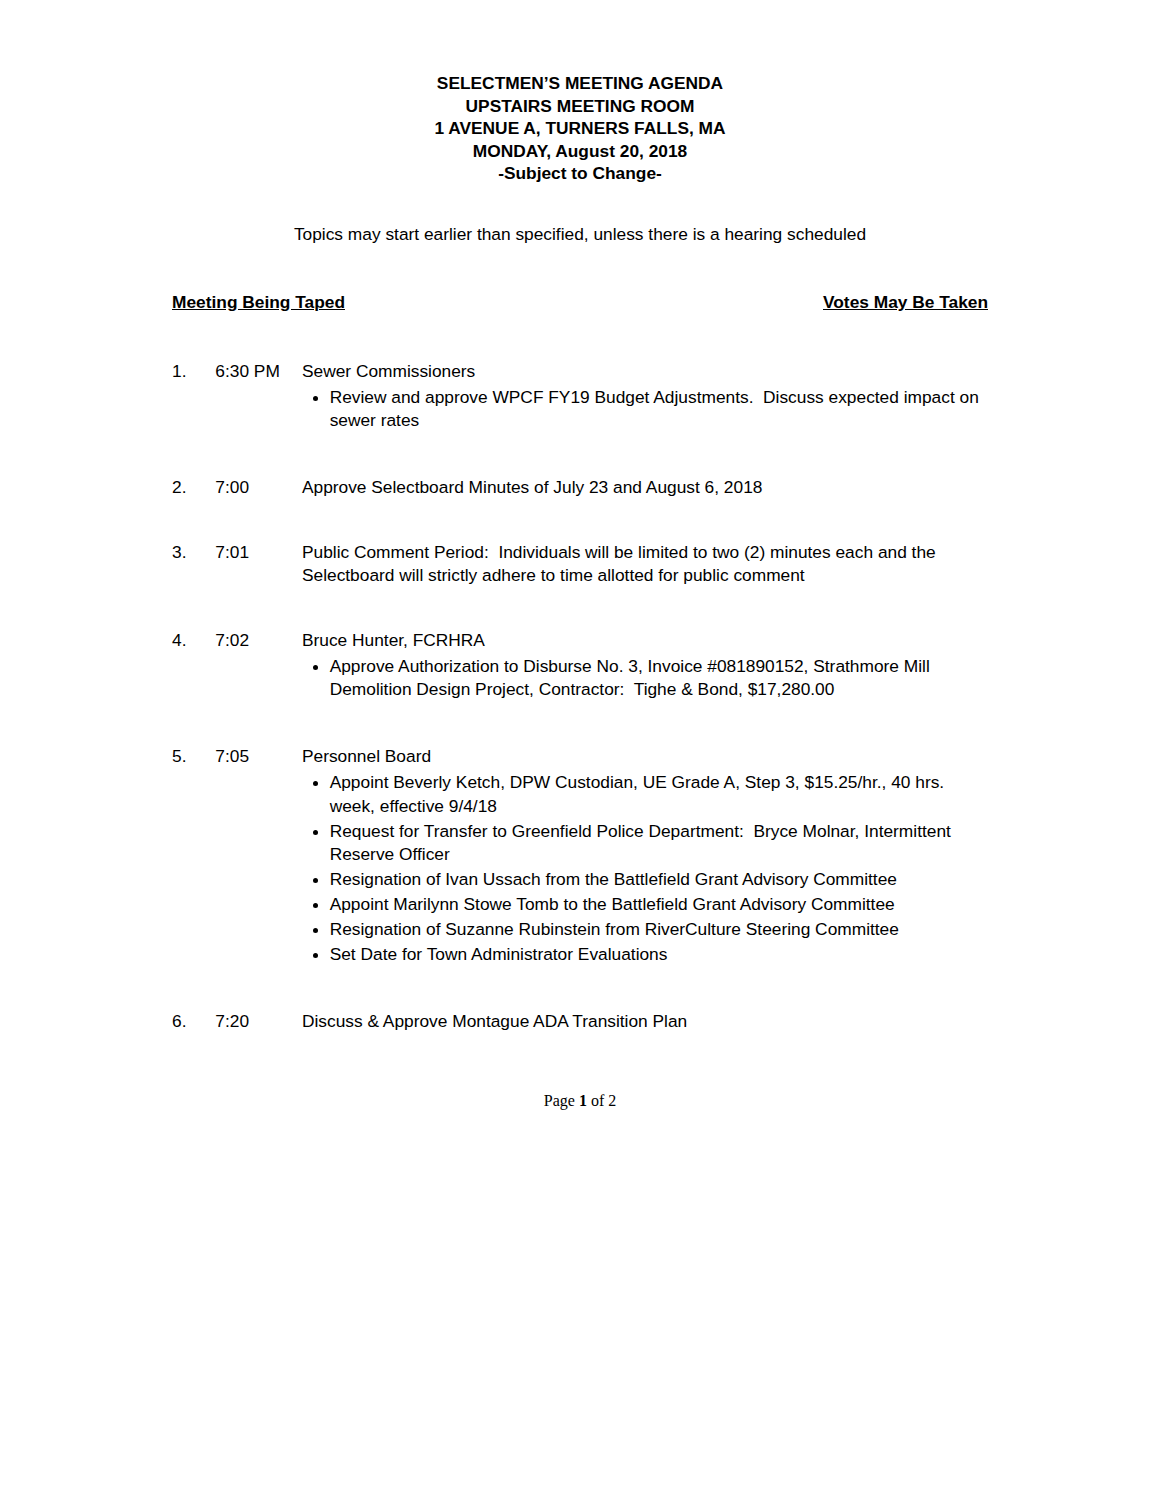SELECTMEN’S MEETING AGENDA
UPSTAIRS MEETING ROOM
1 AVENUE A, TURNERS FALLS, MA
MONDAY, August 20, 2018
-Subject to Change-
Topics may start earlier than specified, unless there is a hearing scheduled
Meeting Being Taped Votes May Be Taken
1. 6:30 PM
Sewer Commissioners
Review and approve WPCF FY19 Budget Adjustments. Discuss expected impact on sewer rates
2. 7:00
Approve Selectboard Minutes of July 23 and August 6, 2018
3. 7:01
Public Comment Period: Individuals will be limited to two (2) minutes each and the Selectboard will strictly adhere to time allotted for public comment
4. 7:02
Bruce Hunter, FCRHRA
Approve Authorization to Disburse No. 3, Invoice #081890152, Strathmore Mill Demolition Design Project, Contractor: Tighe & Bond, $17,280.00
5. 7:05
Personnel Board
Appoint Beverly Ketch, DPW Custodian, UE Grade A, Step 3, $15.25/hr., 40 hrs. week, effective 9/4/18
Request for Transfer to Greenfield Police Department: Bryce Molnar, Intermittent Reserve Officer
Resignation of Ivan Ussach from the Battlefield Grant Advisory Committee
Appoint Marilynn Stowe Tomb to the Battlefield Grant Advisory Committee
Resignation of Suzanne Rubinstein from RiverCulture Steering Committee
Set Date for Town Administrator Evaluations
6. 7:20
Discuss & Approve Montague ADA Transition Plan
Page 1 of 2